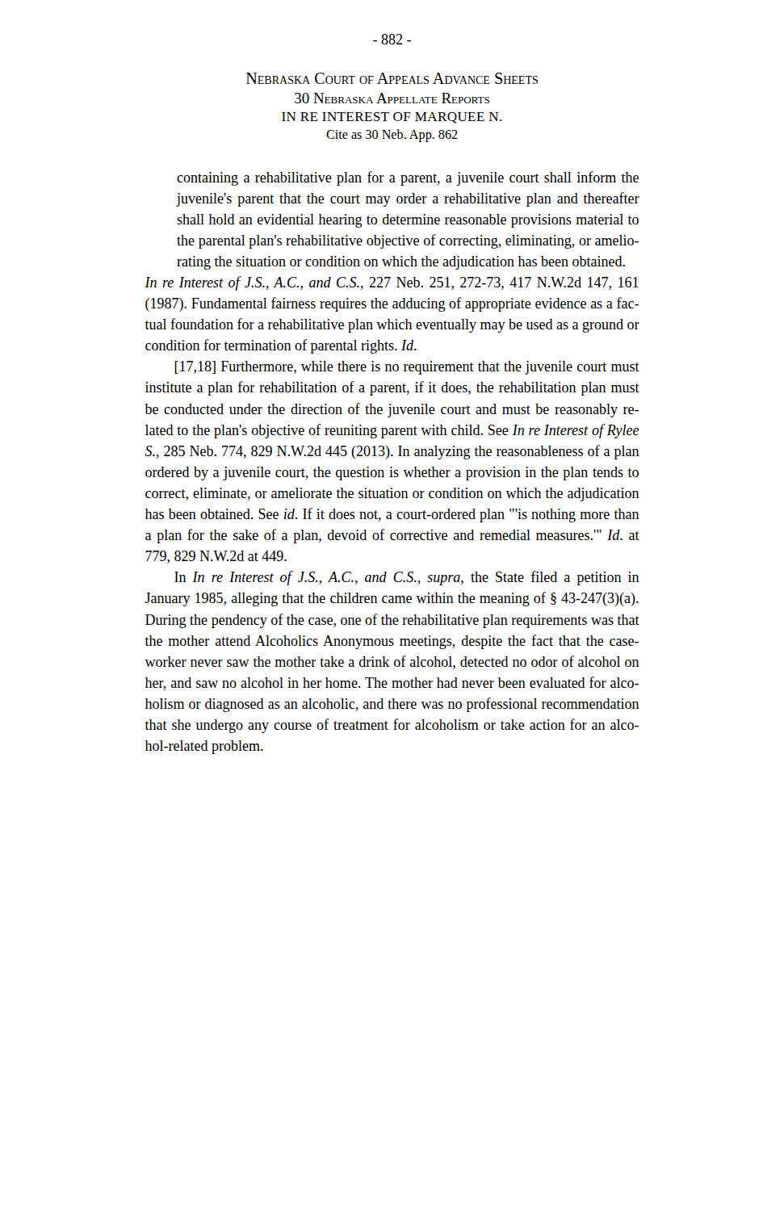- 882 -
Nebraska Court of Appeals Advance Sheets 30 Nebraska Appellate Reports In re Interest of Marquee N. Cite as 30 Neb. App. 862
containing a rehabilitative plan for a parent, a juvenile court shall inform the juvenile's parent that the court may order a rehabilitative plan and thereafter shall hold an evidential hearing to determine reasonable provisions material to the parental plan's rehabilitative objective of correcting, eliminating, or ameliorating the situation or condition on which the adjudication has been obtained.
In re Interest of J.S., A.C., and C.S., 227 Neb. 251, 272-73, 417 N.W.2d 147, 161 (1987). Fundamental fairness requires the adducing of appropriate evidence as a factual foundation for a rehabilitative plan which eventually may be used as a ground or condition for termination of parental rights. Id.
[17,18] Furthermore, while there is no requirement that the juvenile court must institute a plan for rehabilitation of a parent, if it does, the rehabilitation plan must be conducted under the direction of the juvenile court and must be reasonably related to the plan's objective of reuniting parent with child. See In re Interest of Rylee S., 285 Neb. 774, 829 N.W.2d 445 (2013). In analyzing the reasonableness of a plan ordered by a juvenile court, the question is whether a provision in the plan tends to correct, eliminate, or ameliorate the situation or condition on which the adjudication has been obtained. See id. If it does not, a court-ordered plan "'is nothing more than a plan for the sake of a plan, devoid of corrective and remedial measures.'" Id. at 779, 829 N.W.2d at 449.
In In re Interest of J.S., A.C., and C.S., supra, the State filed a petition in January 1985, alleging that the children came within the meaning of § 43-247(3)(a). During the pendency of the case, one of the rehabilitative plan requirements was that the mother attend Alcoholics Anonymous meetings, despite the fact that the caseworker never saw the mother take a drink of alcohol, detected no odor of alcohol on her, and saw no alcohol in her home. The mother had never been evaluated for alcoholism or diagnosed as an alcoholic, and there was no professional recommendation that she undergo any course of treatment for alcoholism or take action for an alcohol-related problem.